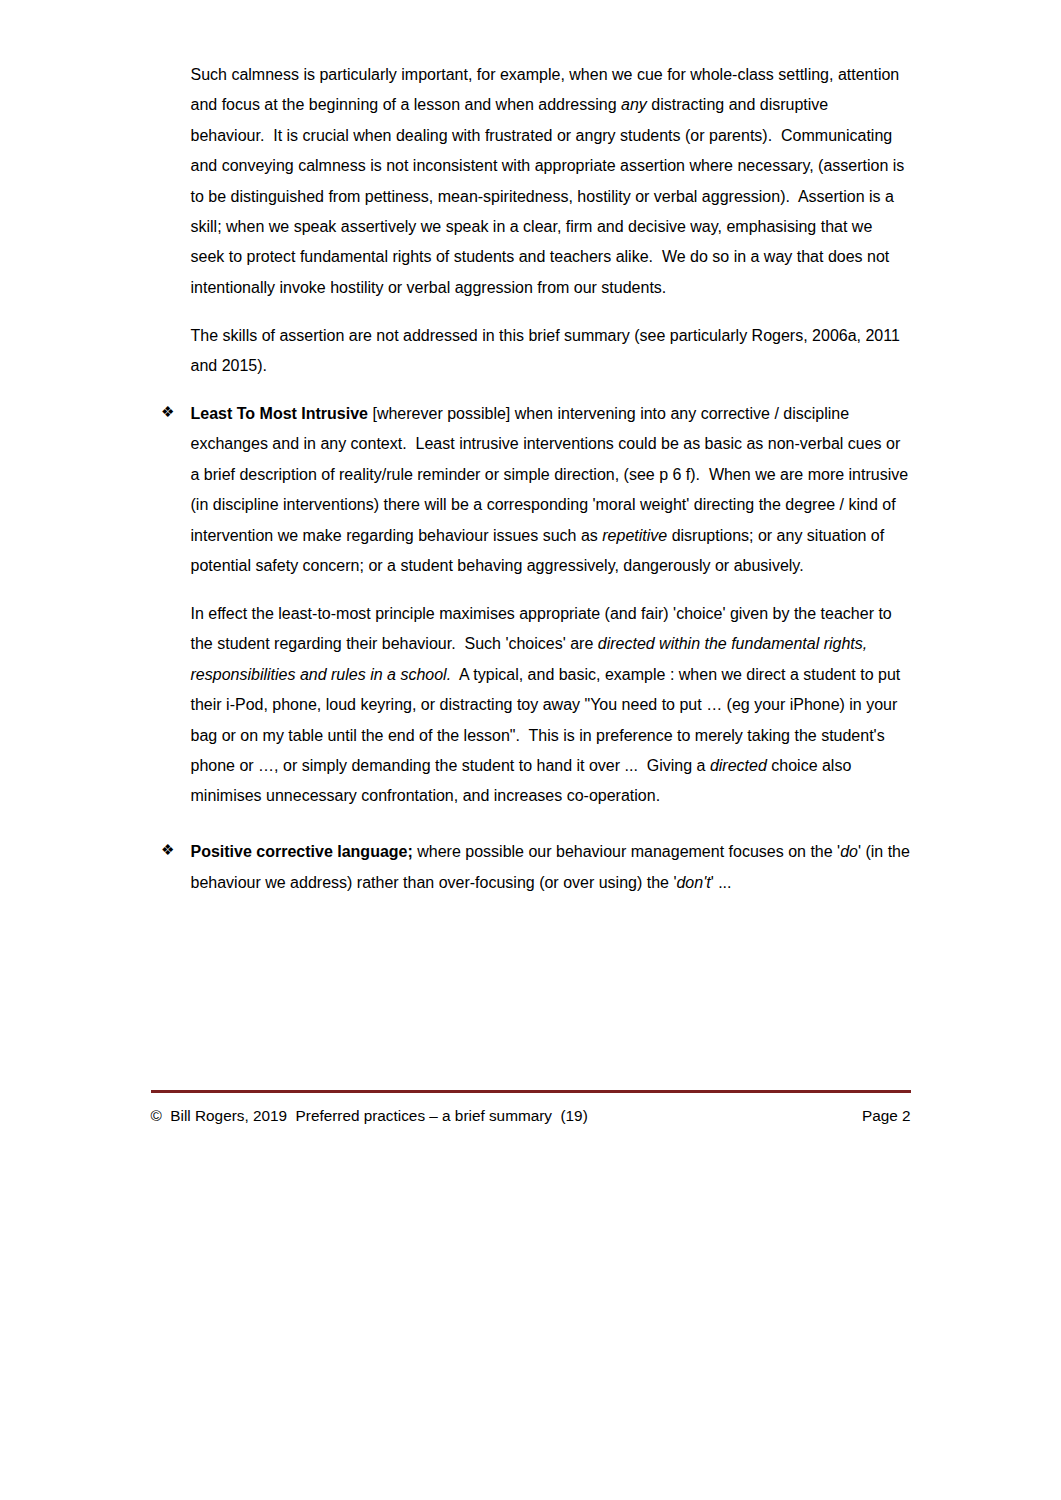Such calmness is particularly important, for example, when we cue for whole-class settling, attention and focus at the beginning of a lesson and when addressing any distracting and disruptive behaviour. It is crucial when dealing with frustrated or angry students (or parents). Communicating and conveying calmness is not inconsistent with appropriate assertion where necessary, (assertion is to be distinguished from pettiness, mean-spiritedness, hostility or verbal aggression). Assertion is a skill; when we speak assertively we speak in a clear, firm and decisive way, emphasising that we seek to protect fundamental rights of students and teachers alike. We do so in a way that does not intentionally invoke hostility or verbal aggression from our students.
The skills of assertion are not addressed in this brief summary (see particularly Rogers, 2006a, 2011 and 2015).
Least To Most Intrusive [wherever possible] when intervening into any corrective / discipline exchanges and in any context. Least intrusive interventions could be as basic as non-verbal cues or a brief description of reality/rule reminder or simple direction, (see p 6 f). When we are more intrusive (in discipline interventions) there will be a corresponding 'moral weight' directing the degree / kind of intervention we make regarding behaviour issues such as repetitive disruptions; or any situation of potential safety concern; or a student behaving aggressively, dangerously or abusively.
In effect the least-to-most principle maximises appropriate (and fair) 'choice' given by the teacher to the student regarding their behaviour. Such 'choices' are directed within the fundamental rights, responsibilities and rules in a school. A typical, and basic, example : when we direct a student to put their i-Pod, phone, loud keyring, or distracting toy away "You need to put … (eg your iPhone) in your bag or on my table until the end of the lesson". This is in preference to merely taking the student's phone or …, or simply demanding the student to hand it over ... Giving a directed choice also minimises unnecessary confrontation, and increases co-operation.
Positive corrective language; where possible our behaviour management focuses on the 'do' (in the behaviour we address) rather than over-focusing (or over using) the 'don't' ...
© Bill Rogers, 2019 Preferred practices – a brief summary (19) Page 2